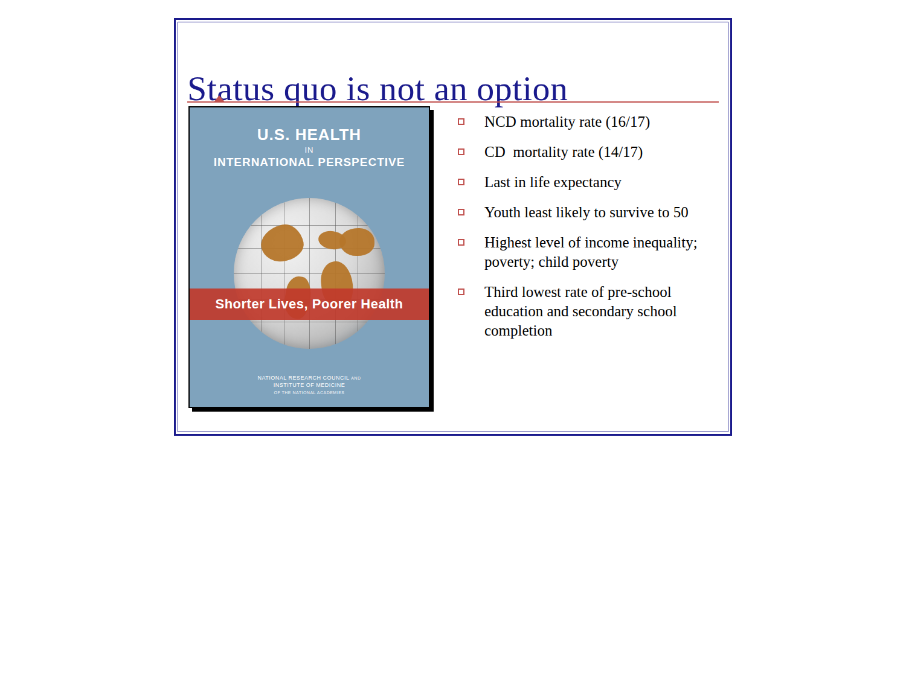Status quo is not an option
U.S. HEALTH IN INTERNATIONAL PERSPECTIVE
Shorter Lives, Poorer Health
NATIONAL RESEARCH COUNCIL AND
INSTITUTE OF MEDICINE
OF THE NATIONAL ACADEMIES
NCD mortality rate (16/17)
CD mortality rate (14/17)
Last in life expectancy
Youth least likely to survive to 50
Highest level of income inequality; poverty; child poverty
Third lowest rate of pre-school education and secondary school completion